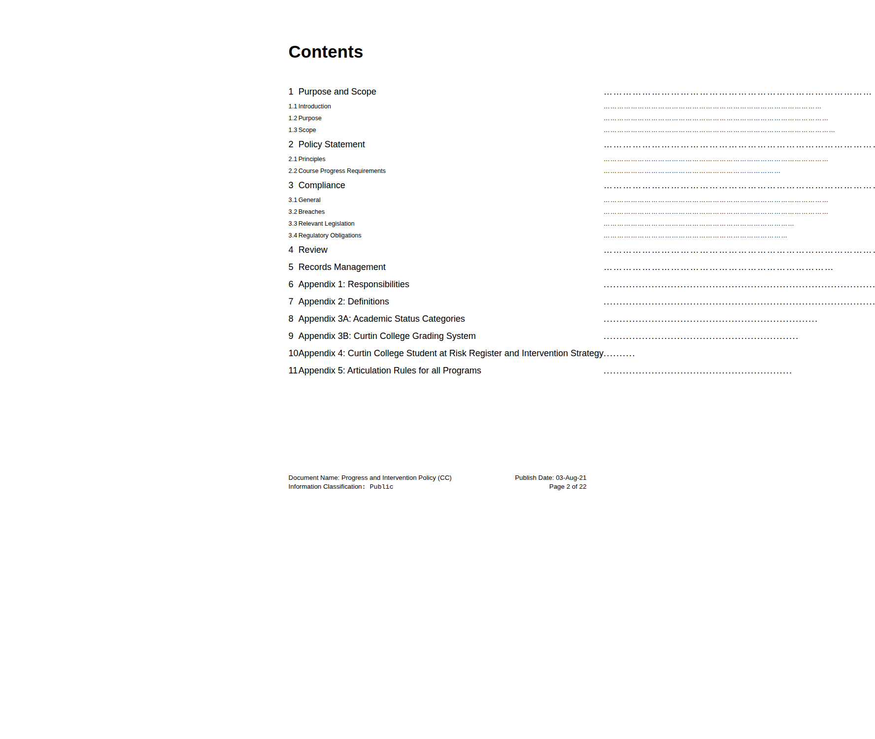Contents
| 1 | Purpose and Scope | ………………………………………………………………………… | 3 |
| 1.1 | Introduction | …………………………………………………………………………………… | 3 |
| 1.2 | Purpose | ……………………………………………………………………………………… | 3 |
| 1.3 | Scope | ………………………………………………………………………………………… | 3 |
| 2 | Policy Statement | …………………………………………………………………………… | 3 |
| 2.1 | Principles | ……………………………………………………………………………………… | 4 |
| 2.2 | Course Progress Requirements | …………………………………………………………………… | 5 |
| 3 | Compliance | ……………………………………………………………………………… | 5 |
| 3.1 | General | ……………………………………………………………………………………… | 5 |
| 3.2 | Breaches | ……………………………………………………………………………………… | 5 |
| 3.3 | Relevant Legislation | ………………………………………………………………………… | 5 |
| 3.4 | Regulatory Obligations | ……………………………………………………………………… | 6 |
| 4 | Review | ………………………………………………………………………………… | 7 |
| 5 | Records Management | ……………………………………………………………… | 7 |
| 6 | Appendix 1: Responsibilities | ........................................................................................... | 8 |
| 7 | Appendix 2: Definitions | .................................................................................................... | 9 |
| 8 | Appendix 3A: Academic Status Categories | ................................................................... | 12 |
| 9 | Appendix 3B: Curtin College Grading System | ............................................................. | 13 |
| 10 | Appendix 4: Curtin College Student at Risk Register and Intervention Strategy | .......... | 14 |
| 11 | Appendix 5: Articulation Rules for all Programs | ........................................................... | 20 |
Document Name: Progress and Intervention Policy (CC)
Information Classification: Public
Publish Date: 03-Aug-21
Page 2 of 22